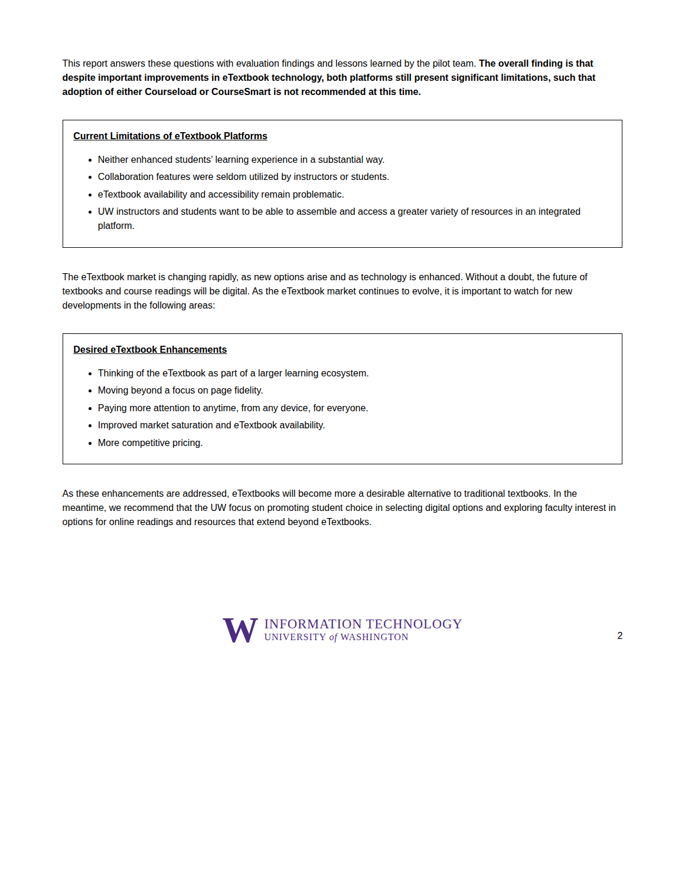This report answers these questions with evaluation findings and lessons learned by the pilot team. The overall finding is that despite important improvements in eTextbook technology, both platforms still present significant limitations, such that adoption of either Courseload or CourseSmart is not recommended at this time.
Current Limitations of eTextbook Platforms
Neither enhanced students’ learning experience in a substantial way.
Collaboration features were seldom utilized by instructors or students.
eTextbook availability and accessibility remain problematic.
UW instructors and students want to be able to assemble and access a greater variety of resources in an integrated platform.
The eTextbook market is changing rapidly, as new options arise and as technology is enhanced. Without a doubt, the future of textbooks and course readings will be digital. As the eTextbook market continues to evolve, it is important to watch for new developments in the following areas:
Desired eTextbook Enhancements
Thinking of the eTextbook as part of a larger learning ecosystem.
Moving beyond a focus on page fidelity.
Paying more attention to anytime, from any device, for everyone.
Improved market saturation and eTextbook availability.
More competitive pricing.
As these enhancements are addressed, eTextbooks will become more a desirable alternative to traditional textbooks. In the meantime, we recommend that the UW focus on promoting student choice in selecting digital options and exploring faculty interest in options for online readings and resources that extend beyond eTextbooks.
W
INFORMATION TECHNOLOGY
UNIVERSITY of WASHINGTON
2